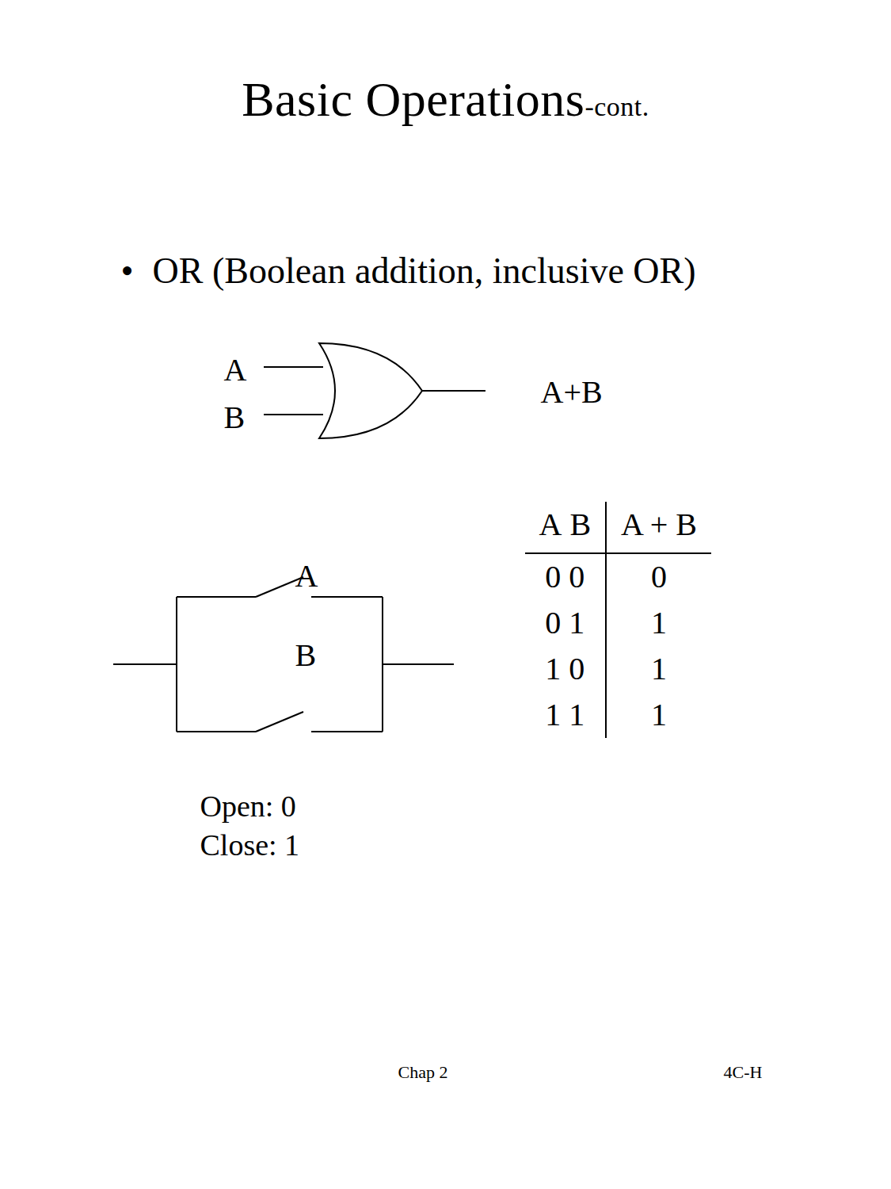Basic Operations-cont.
•OR (Boolean addition, inclusive OR)
A B A+B
A B
| A B | A + B |
| --- | --- |
| 0 0 | 0 |
| 0 1 | 1 |
| 1 0 | 1 |
| 1 1 | 1 |
Open: 0
Close: 1
Chap 2 4C-H